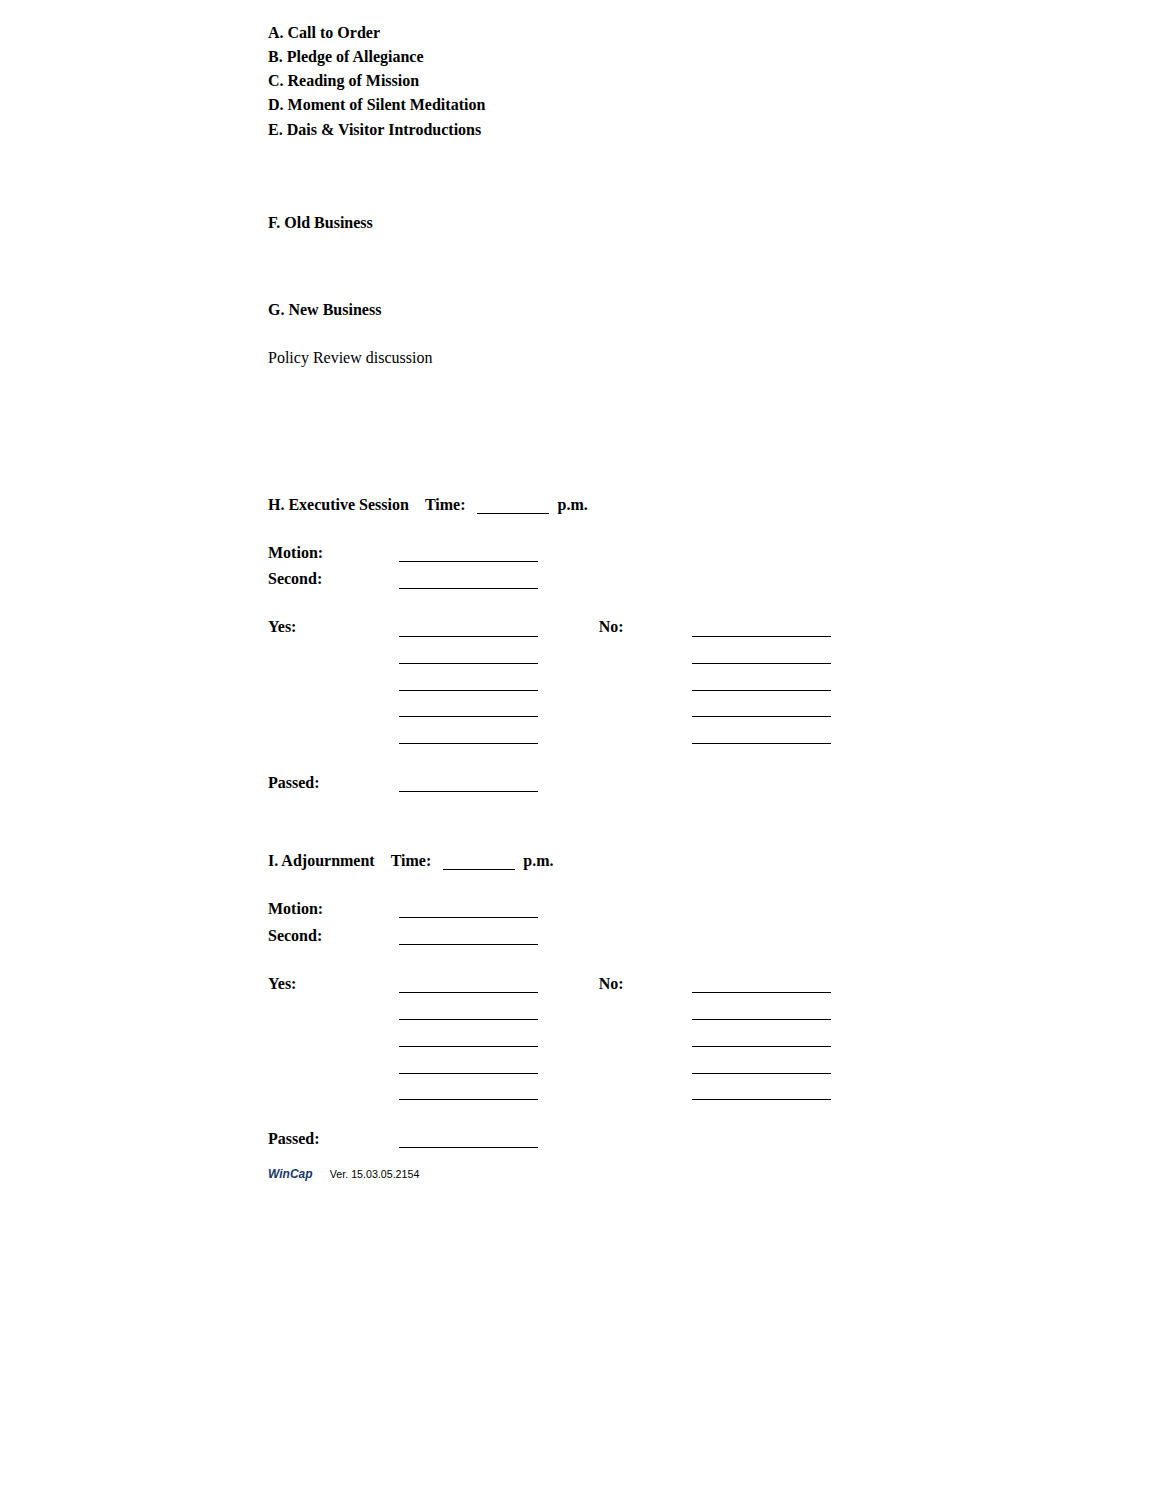A. Call to Order
B. Pledge of Allegiance
C. Reading of Mission
D. Moment of Silent Meditation
E. Dais & Visitor Introductions
F. Old Business
G. New Business
Policy Review discussion
H. Executive Session Time: p.m.
| Motion: | | | |
| Second: | | | |
| Yes: | | No: | |
| Passed: | | | |
I. Adjournment Time: p.m.
| Motion: | | | |
| Second: | | | |
| Yes: | | No: | |
| Passed: | | | |
WinCap Ver. 15.03.05.2154